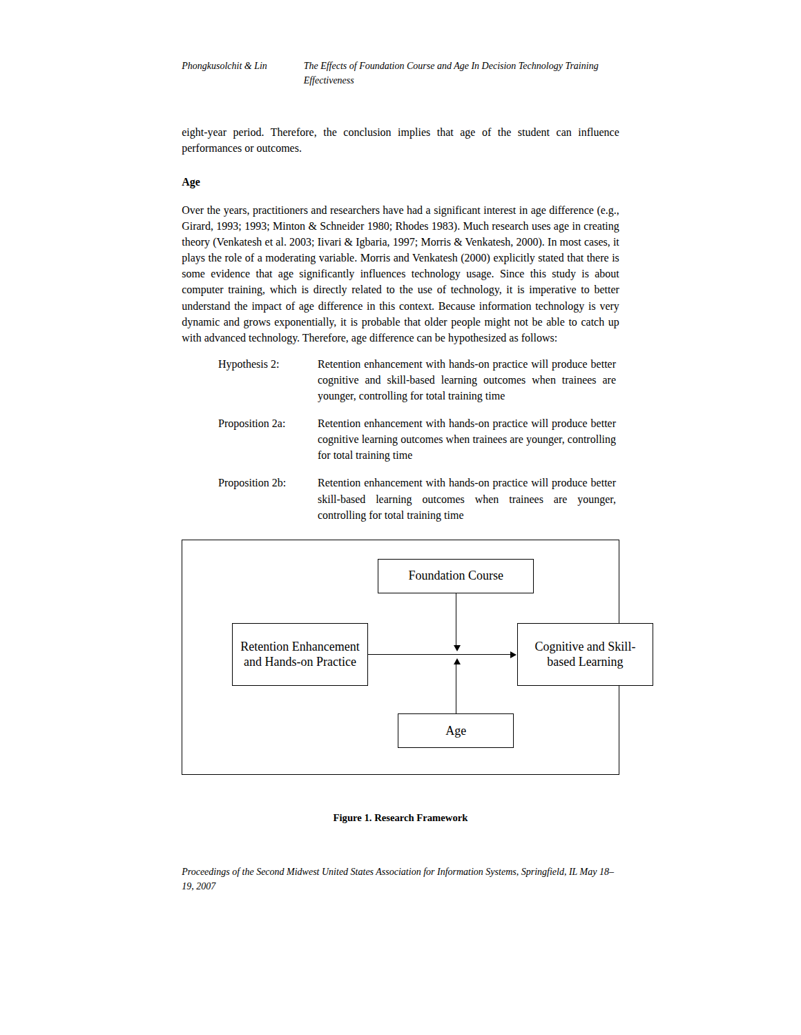Phongkusolchit & Lin
The Effects of Foundation Course and Age In Decision Technology Training Effectiveness
eight-year period. Therefore, the conclusion implies that age of the student can influence performances or outcomes.
Age
Over the years, practitioners and researchers have had a significant interest in age difference (e.g., Girard, 1993; 1993; Minton & Schneider 1980; Rhodes 1983). Much research uses age in creating theory (Venkatesh et al. 2003; Iivari & Igbaria, 1997; Morris & Venkatesh, 2000). In most cases, it plays the role of a moderating variable. Morris and Venkatesh (2000) explicitly stated that there is some evidence that age significantly influences technology usage. Since this study is about computer training, which is directly related to the use of technology, it is imperative to better understand the impact of age difference in this context. Because information technology is very dynamic and grows exponentially, it is probable that older people might not be able to catch up with advanced technology. Therefore, age difference can be hypothesized as follows:
Hypothesis 2:
Retention enhancement with hands-on practice will produce better cognitive and skill-based learning outcomes when trainees are younger, controlling for total training time
Proposition 2a:
Retention enhancement with hands-on practice will produce better cognitive learning outcomes when trainees are younger, controlling for total training time
Proposition 2b:
Retention enhancement with hands-on practice will produce better skill-based learning outcomes when trainees are younger, controlling for total training time
Foundation Course
Retention Enhancement and Hands-on Practice
Cognitive and Skill-based Learning
Age
Figure 1. Research Framework
Proceedings of the Second Midwest United States Association for Information Systems, Springfield, IL May 18–19, 2007